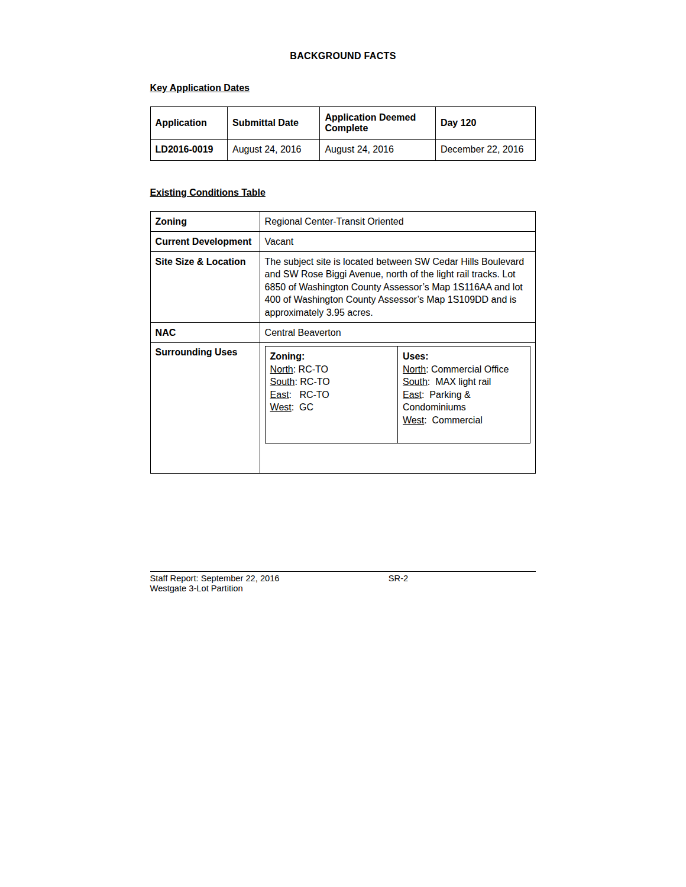BACKGROUND FACTS
Key Application Dates
| Application | Submittal Date | Application Deemed Complete | Day 120 |
| --- | --- | --- | --- |
| LD2016-0019 | August 24, 2016 | August 24, 2016 | December 22, 2016 |
Existing Conditions Table
| Zoning | Regional Center-Transit Oriented |
| Current Development | Vacant |
| Site Size & Location | The subject site is located between SW Cedar Hills Boulevard and SW Rose Biggi Avenue, north of the light rail tracks. Lot 6850 of Washington County Assessor’s Map 1S116AA and lot 400 of Washington County Assessor’s Map 1S109DD and is approximately 3.95 acres. |
| NAC | Central Beaverton |
| Surrounding Uses | / Zoning: North : RC-TO South : RC-TO East : RC-TO West : GC / Uses: North : Commercial Office South : MAX light rail East : Parking & Condominiums West : Commercial / |
Staff Report: September 22, 2016
SR-2
Westgate 3-Lot Partition